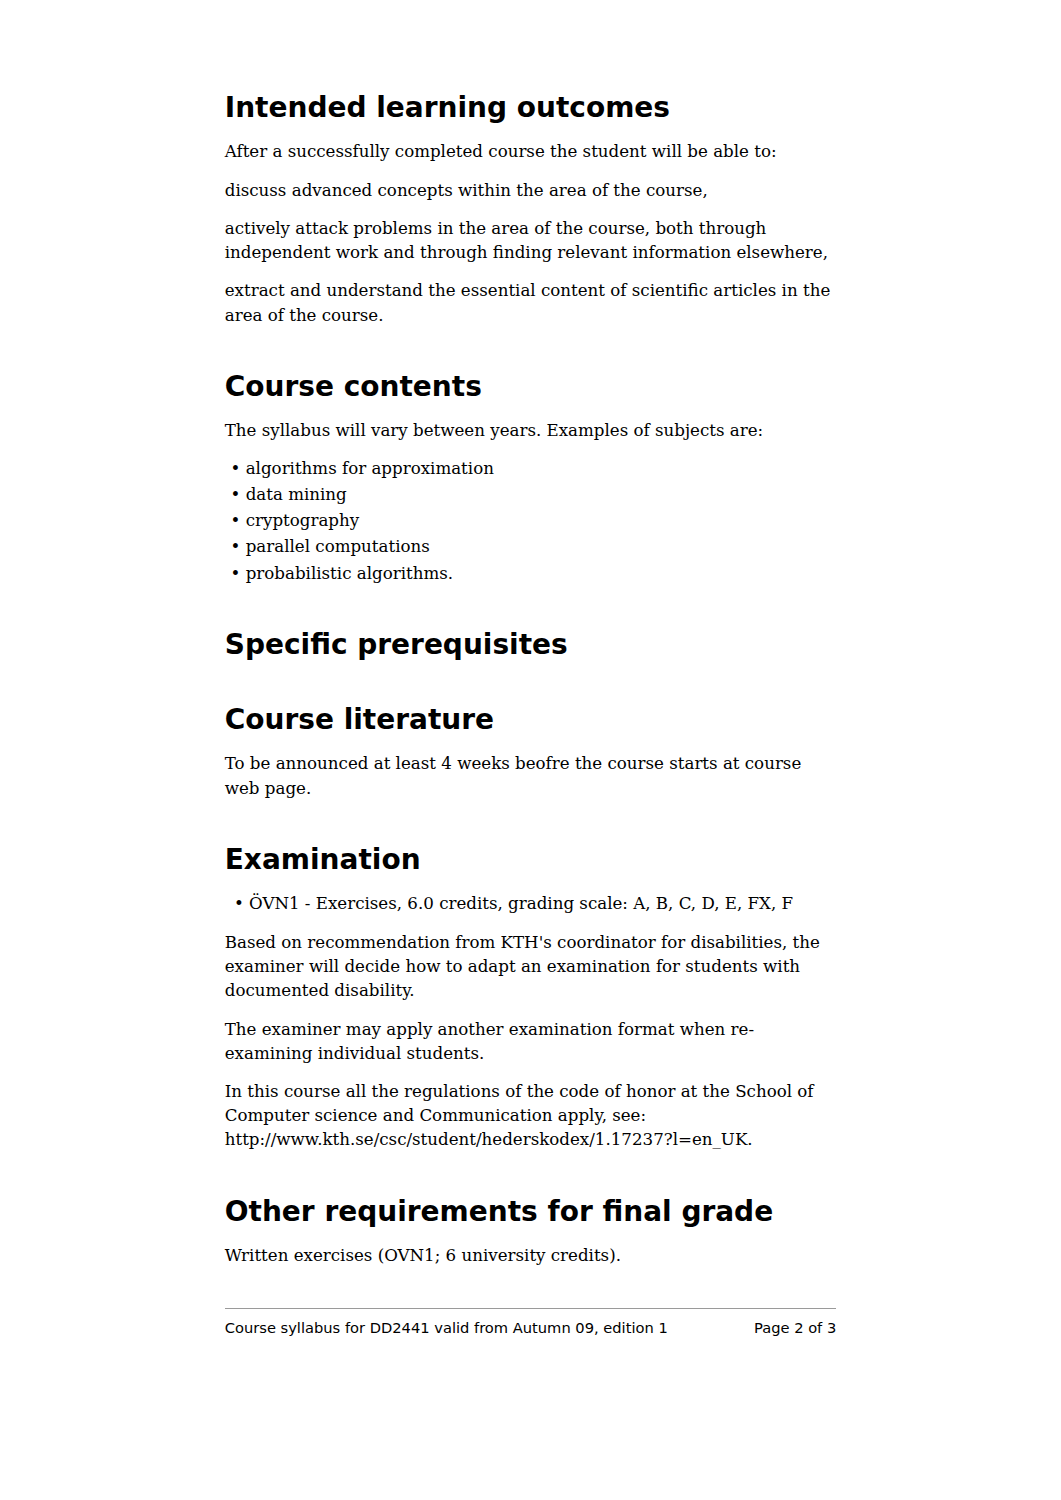Intended learning outcomes
After a successfully completed course the student will be able to:
discuss advanced concepts within the area of the course,
actively attack problems in the area of the course, both through independent work and through finding relevant information elsewhere,
extract and understand the essential content of scientific articles in the area of the course.
Course contents
The syllabus will vary between years. Examples of subjects are:
algorithms for approximation
data mining
cryptography
parallel computations
probabilistic algorithms.
Specific prerequisites
Course literature
To be announced at least 4 weeks beofre the course starts at course web page.
Examination
ÖVN1 - Exercises, 6.0 credits, grading scale: A, B, C, D, E, FX, F
Based on recommendation from KTH's coordinator for disabilities, the examiner will decide how to adapt an examination for students with documented disability.
The examiner may apply another examination format when re-examining individual students.
In this course all the regulations of the code of honor at the School of Computer science and Communication apply, see: http://www.kth.se/csc/student/hederskodex/1.17237?l=en_UK.
Other requirements for final grade
Written exercises (OVN1; 6 university credits).
Course syllabus for DD2441 valid from Autumn 09, edition 1
Page 2 of 3